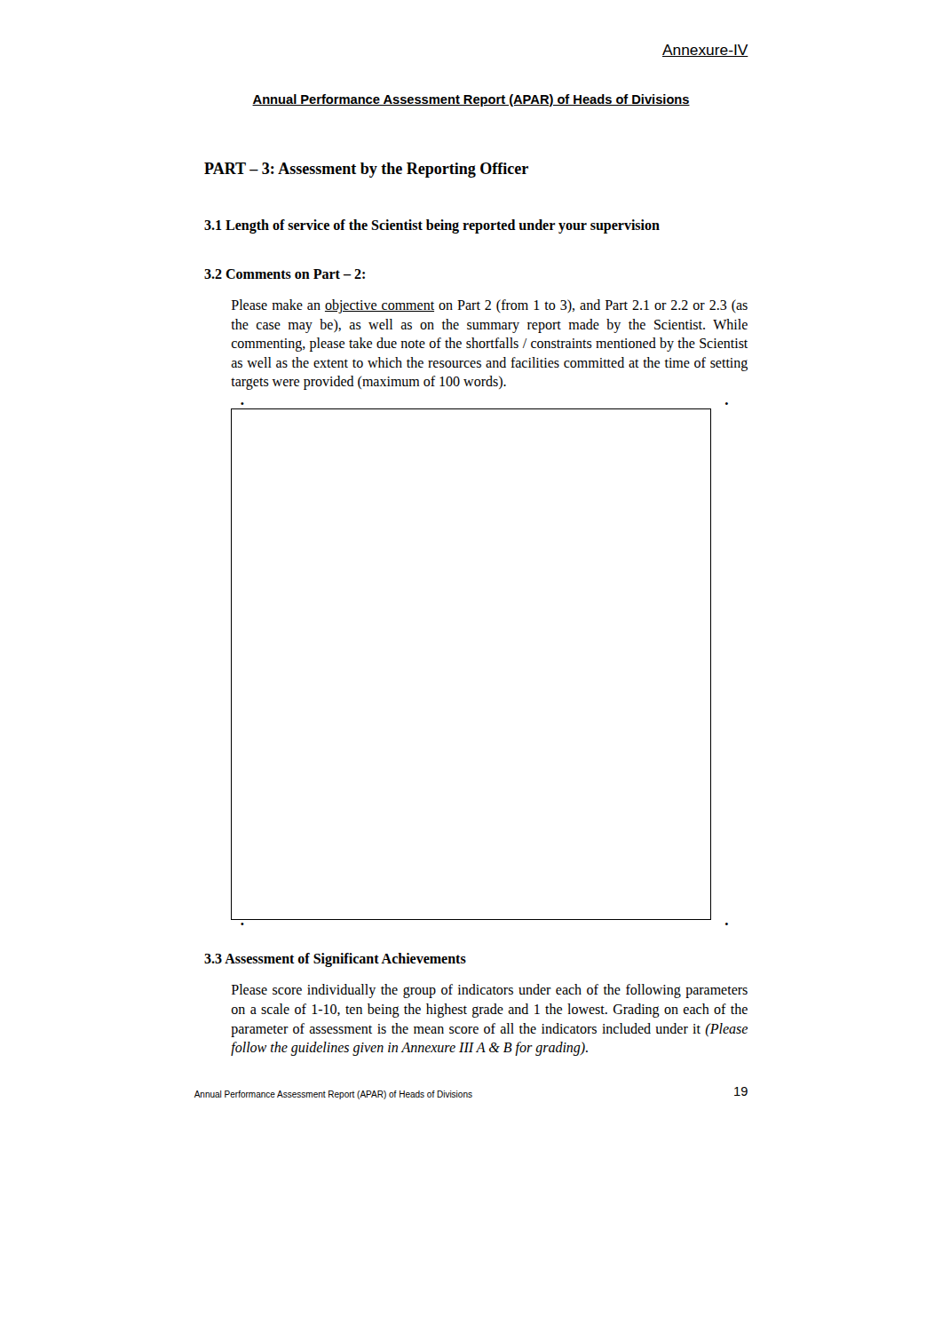Annexure-IV
Annual Performance Assessment Report (APAR) of Heads of Divisions
PART – 3: Assessment by the Reporting Officer
3.1 Length of service of the Scientist being reported under your supervision
3.2 Comments on Part – 2:
Please make an objective comment on Part 2 (from 1 to 3), and Part 2.1 or 2.2 or 2.3 (as the case may be), as well as on the summary report made by the Scientist. While commenting, please take due note of the shortfalls / constraints mentioned by the Scientist as well as the extent to which the resources and facilities committed at the time of setting targets were provided (maximum of 100 words).
• • • •
3.3 Assessment of Significant Achievements
Please score individually the group of indicators under each of the following parameters on a scale of 1-10, ten being the highest grade and 1 the lowest. Grading on each of the parameter of assessment is the mean score of all the indicators included under it (Please follow the guidelines given in Annexure III A & B for grading).
Annual Performance Assessment Report (APAR) of Heads of Divisions
19